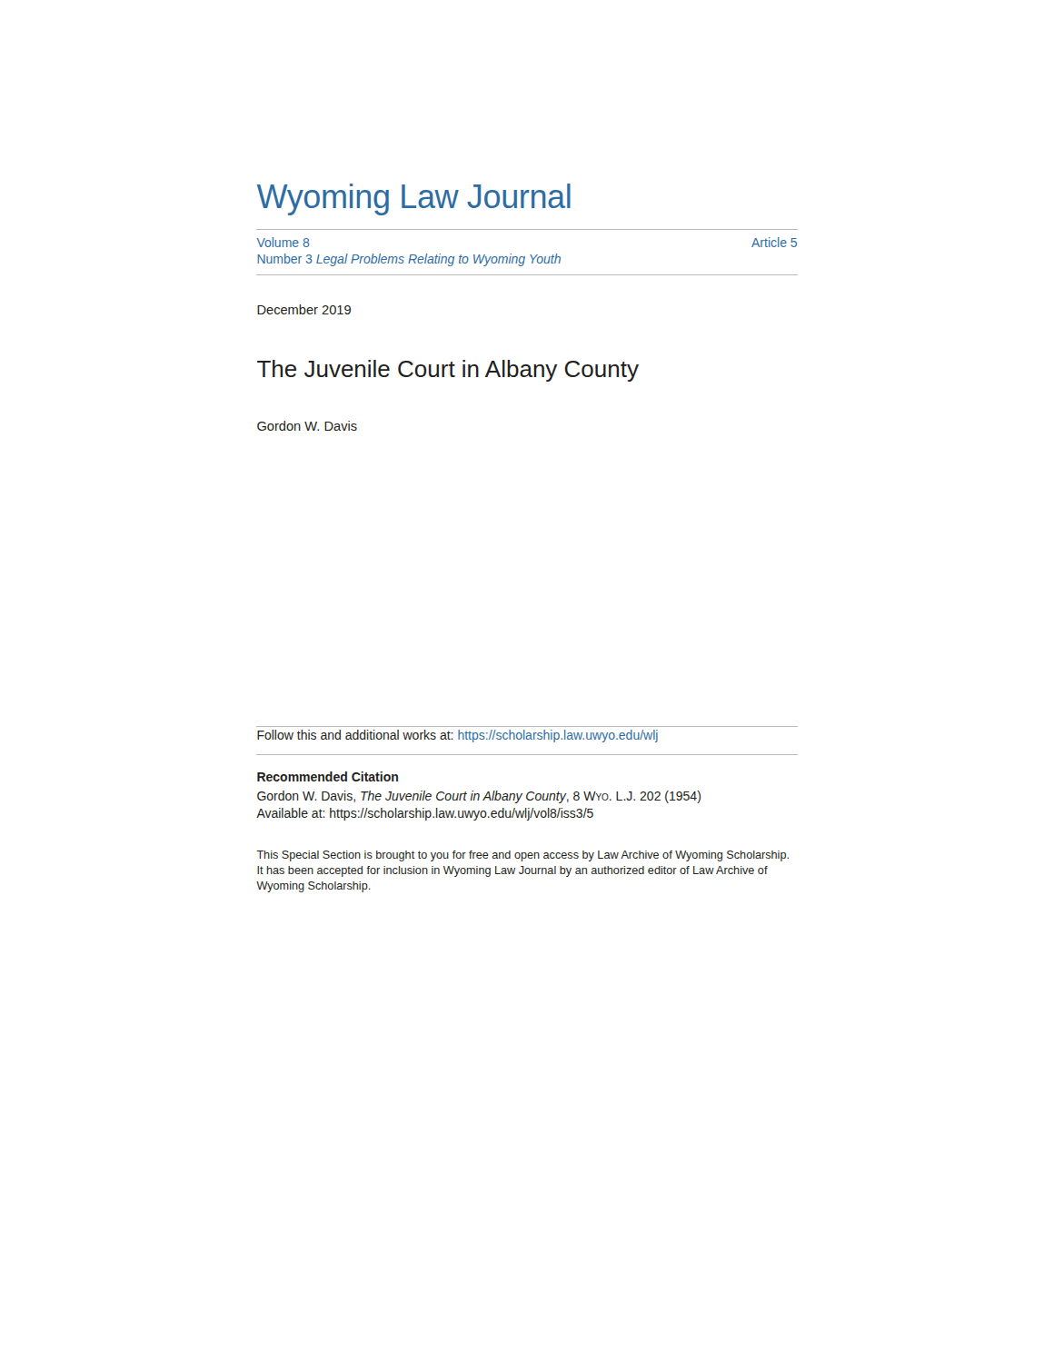Wyoming Law Journal
Volume 8 Number 3 Legal Problems Relating to Wyoming Youth
Article 5
December 2019
The Juvenile Court in Albany County
Gordon W. Davis
Follow this and additional works at: https://scholarship.law.uwyo.edu/wlj
Recommended Citation
Gordon W. Davis, The Juvenile Court in Albany County, 8 Wyo. L.J. 202 (1954)
Available at: https://scholarship.law.uwyo.edu/wlj/vol8/iss3/5
This Special Section is brought to you for free and open access by Law Archive of Wyoming Scholarship. It has been accepted for inclusion in Wyoming Law Journal by an authorized editor of Law Archive of Wyoming Scholarship.